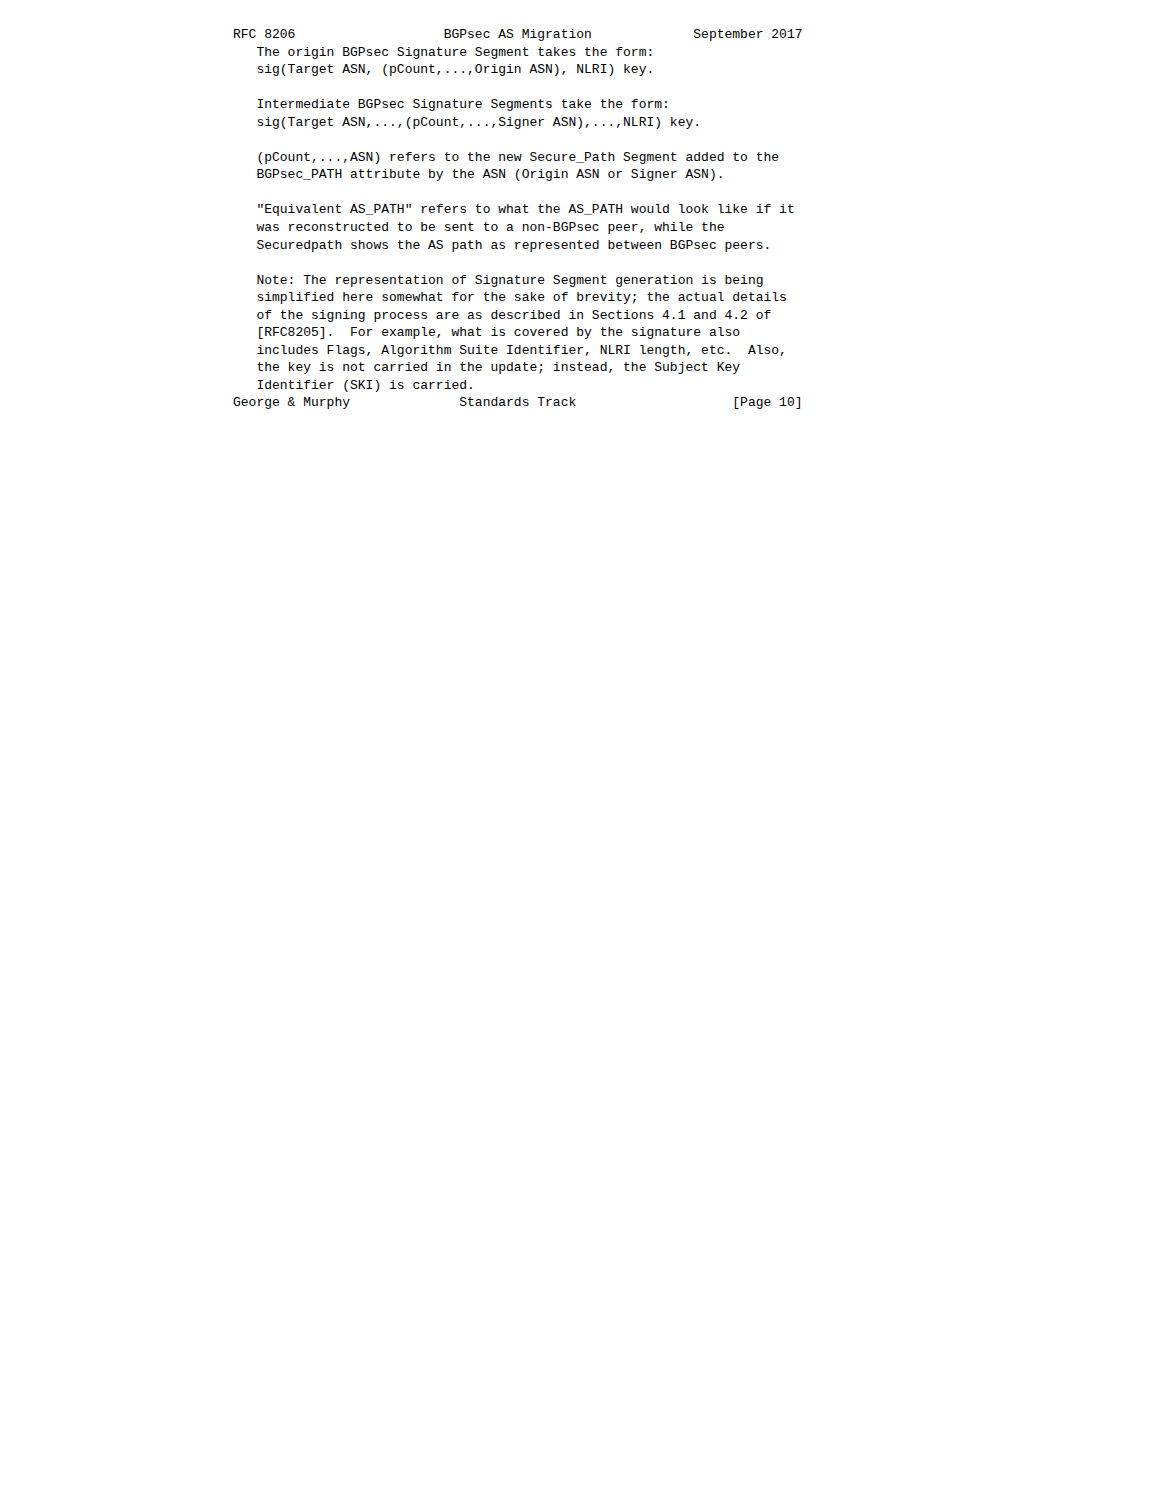RFC 8206                   BGPsec AS Migration             September 2017
   The origin BGPsec Signature Segment takes the form:
   sig(Target ASN, (pCount,...,Origin ASN), NLRI) key.

   Intermediate BGPsec Signature Segments take the form:
   sig(Target ASN,...,(pCount,...,Signer ASN),...,NLRI) key.

   (pCount,...,ASN) refers to the new Secure_Path Segment added to the
   BGPsec_PATH attribute by the ASN (Origin ASN or Signer ASN).

   "Equivalent AS_PATH" refers to what the AS_PATH would look like if it
   was reconstructed to be sent to a non-BGPsec peer, while the
   Securedpath shows the AS path as represented between BGPsec peers.

   Note: The representation of Signature Segment generation is being
   simplified here somewhat for the sake of brevity; the actual details
   of the signing process are as described in Sections 4.1 and 4.2 of
   [RFC8205].  For example, what is covered by the signature also
   includes Flags, Algorithm Suite Identifier, NLRI length, etc.  Also,
   the key is not carried in the update; instead, the Subject Key
   Identifier (SKI) is carried.
George & Murphy              Standards Track                    [Page 10]